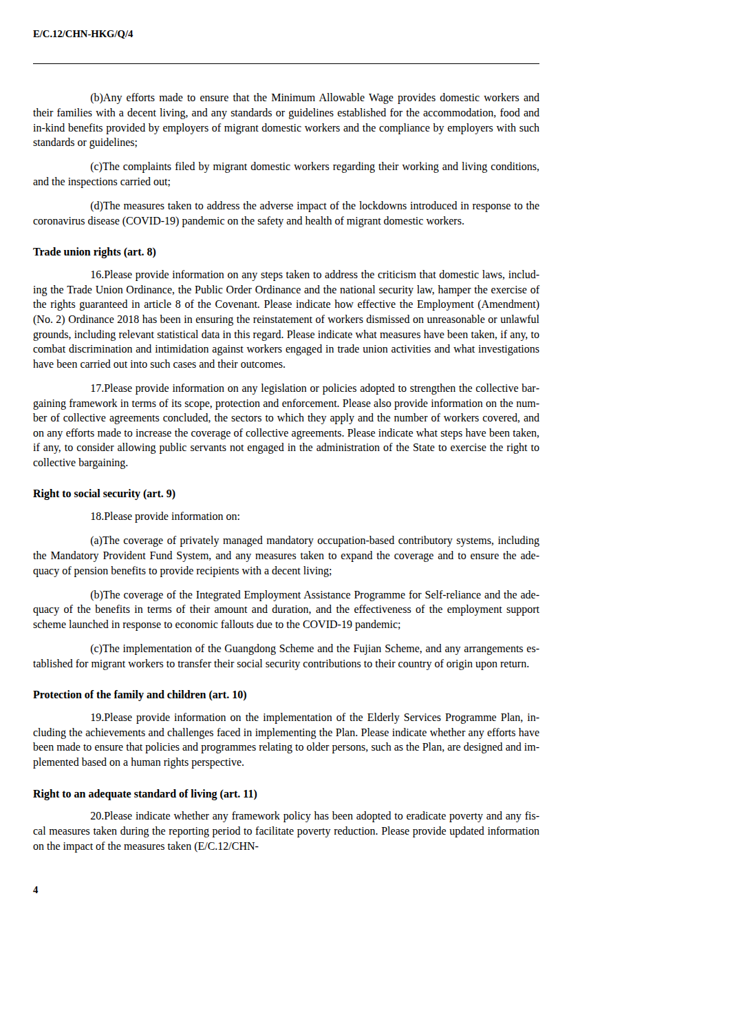E/C.12/CHN-HKG/Q/4
(b) Any efforts made to ensure that the Minimum Allowable Wage provides domestic workers and their families with a decent living, and any standards or guidelines established for the accommodation, food and in-kind benefits provided by employers of migrant domestic workers and the compliance by employers with such standards or guidelines;
(c) The complaints filed by migrant domestic workers regarding their working and living conditions, and the inspections carried out;
(d) The measures taken to address the adverse impact of the lockdowns introduced in response to the coronavirus disease (COVID-19) pandemic on the safety and health of migrant domestic workers.
Trade union rights (art. 8)
16. Please provide information on any steps taken to address the criticism that domestic laws, including the Trade Union Ordinance, the Public Order Ordinance and the national security law, hamper the exercise of the rights guaranteed in article 8 of the Covenant. Please indicate how effective the Employment (Amendment) (No. 2) Ordinance 2018 has been in ensuring the reinstatement of workers dismissed on unreasonable or unlawful grounds, including relevant statistical data in this regard. Please indicate what measures have been taken, if any, to combat discrimination and intimidation against workers engaged in trade union activities and what investigations have been carried out into such cases and their outcomes.
17. Please provide information on any legislation or policies adopted to strengthen the collective bargaining framework in terms of its scope, protection and enforcement. Please also provide information on the number of collective agreements concluded, the sectors to which they apply and the number of workers covered, and on any efforts made to increase the coverage of collective agreements. Please indicate what steps have been taken, if any, to consider allowing public servants not engaged in the administration of the State to exercise the right to collective bargaining.
Right to social security (art. 9)
18. Please provide information on:
(a) The coverage of privately managed mandatory occupation-based contributory systems, including the Mandatory Provident Fund System, and any measures taken to expand the coverage and to ensure the adequacy of pension benefits to provide recipients with a decent living;
(b) The coverage of the Integrated Employment Assistance Programme for Self-reliance and the adequacy of the benefits in terms of their amount and duration, and the effectiveness of the employment support scheme launched in response to economic fallouts due to the COVID-19 pandemic;
(c) The implementation of the Guangdong Scheme and the Fujian Scheme, and any arrangements established for migrant workers to transfer their social security contributions to their country of origin upon return.
Protection of the family and children (art. 10)
19. Please provide information on the implementation of the Elderly Services Programme Plan, including the achievements and challenges faced in implementing the Plan. Please indicate whether any efforts have been made to ensure that policies and programmes relating to older persons, such as the Plan, are designed and implemented based on a human rights perspective.
Right to an adequate standard of living (art. 11)
20. Please indicate whether any framework policy has been adopted to eradicate poverty and any fiscal measures taken during the reporting period to facilitate poverty reduction. Please provide updated information on the impact of the measures taken (E/C.12/CHN-
4